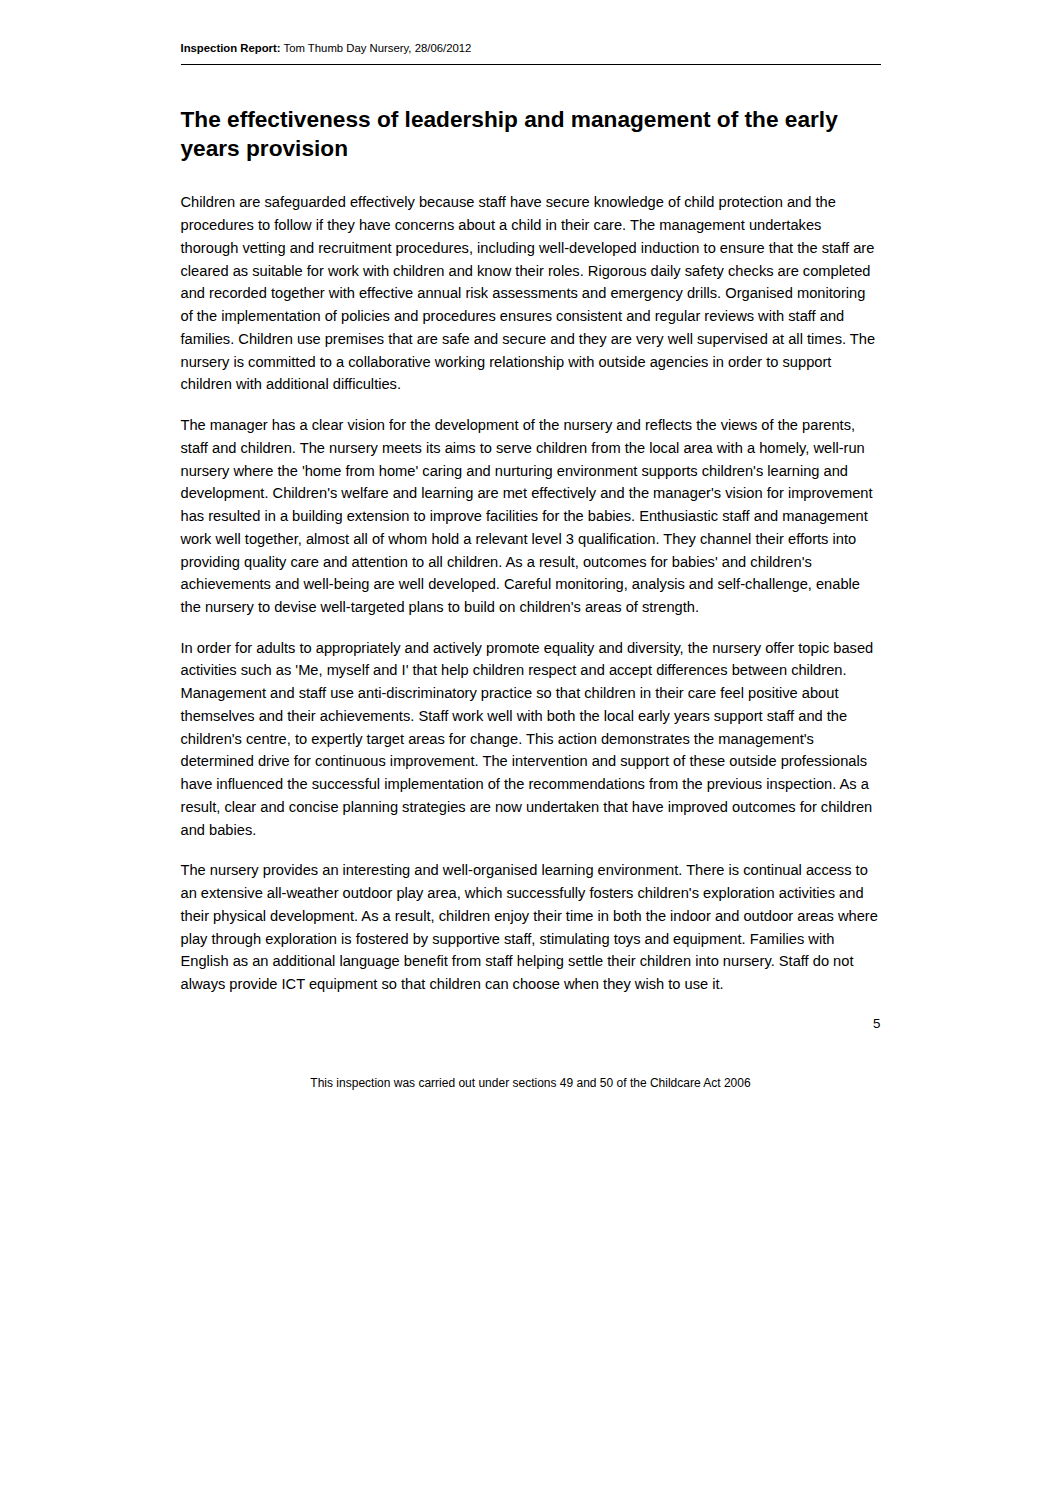Inspection Report: Tom Thumb Day Nursery, 28/06/2012
The effectiveness of leadership and management of the early years provision
Children are safeguarded effectively because staff have secure knowledge of child protection and the procedures to follow if they have concerns about a child in their care. The management undertakes thorough vetting and recruitment procedures, including well-developed induction to ensure that the staff are cleared as suitable for work with children and know their roles. Rigorous daily safety checks are completed and recorded together with effective annual risk assessments and emergency drills. Organised monitoring of the implementation of policies and procedures ensures consistent and regular reviews with staff and families. Children use premises that are safe and secure and they are very well supervised at all times. The nursery is committed to a collaborative working relationship with outside agencies in order to support children with additional difficulties.
The manager has a clear vision for the development of the nursery and reflects the views of the parents, staff and children. The nursery meets its aims to serve children from the local area with a homely, well-run nursery where the 'home from home' caring and nurturing environment supports children's learning and development. Children's welfare and learning are met effectively and the manager's vision for improvement has resulted in a building extension to improve facilities for the babies. Enthusiastic staff and management work well together, almost all of whom hold a relevant level 3 qualification. They channel their efforts into providing quality care and attention to all children. As a result, outcomes for babies' and children's achievements and well-being are well developed. Careful monitoring, analysis and self-challenge, enable the nursery to devise well-targeted plans to build on children's areas of strength.
In order for adults to appropriately and actively promote equality and diversity, the nursery offer topic based activities such as 'Me, myself and I' that help children respect and accept differences between children. Management and staff use anti-discriminatory practice so that children in their care feel positive about themselves and their achievements. Staff work well with both the local early years support staff and the children's centre, to expertly target areas for change. This action demonstrates the management's determined drive for continuous improvement. The intervention and support of these outside professionals have influenced the successful implementation of the recommendations from the previous inspection. As a result, clear and concise planning strategies are now undertaken that have improved outcomes for children and babies.
The nursery provides an interesting and well-organised learning environment. There is continual access to an extensive all-weather outdoor play area, which successfully fosters children's exploration activities and their physical development. As a result, children enjoy their time in both the indoor and outdoor areas where play through exploration is fostered by supportive staff, stimulating toys and equipment. Families with English as an additional language benefit from staff helping settle their children into nursery. Staff do not always provide ICT equipment so that children can choose when they wish to use it.
5
This inspection was carried out under sections 49 and 50 of the Childcare Act 2006